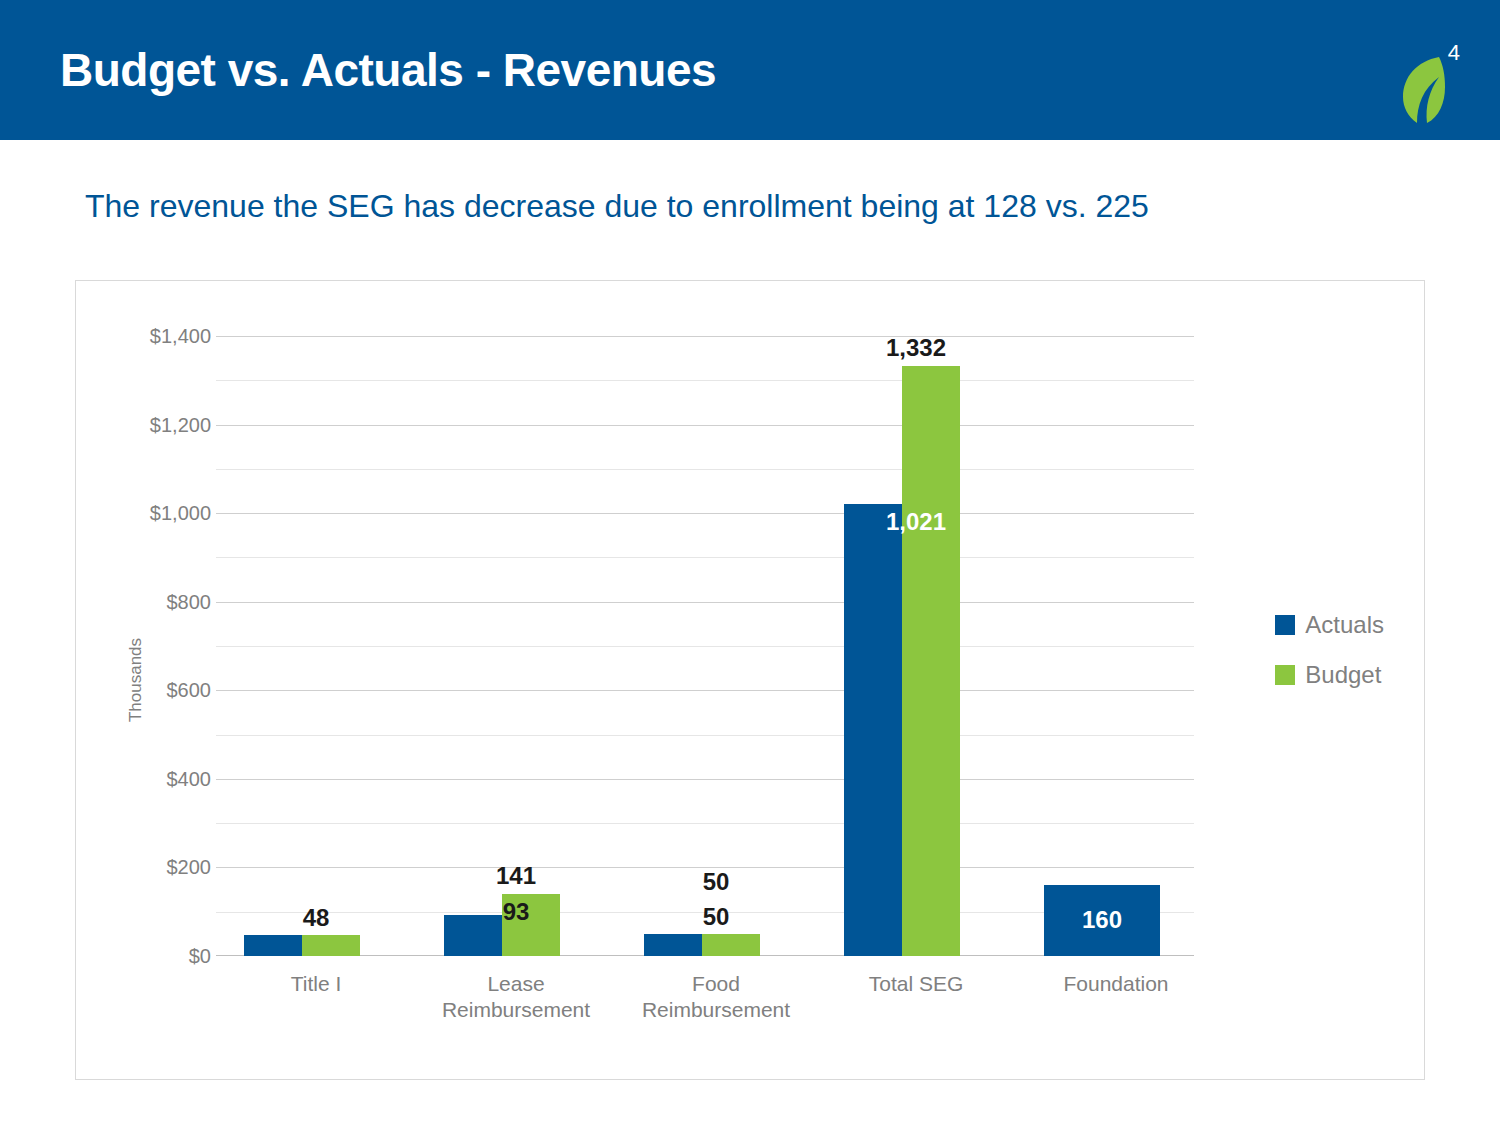Budget vs. Actuals - Revenues
4
The revenue the SEG has decrease due to enrollment being at 128 vs. 225
Thousands
$1,400 $1,200 $1,000 $800 $600 $400 $200 $0
48
141
93
50
50
1,332
1,021
160
Title I
Lease
Reimbursement
Food
Reimbursement
Total SEG
Foundation
Actuals
Budget